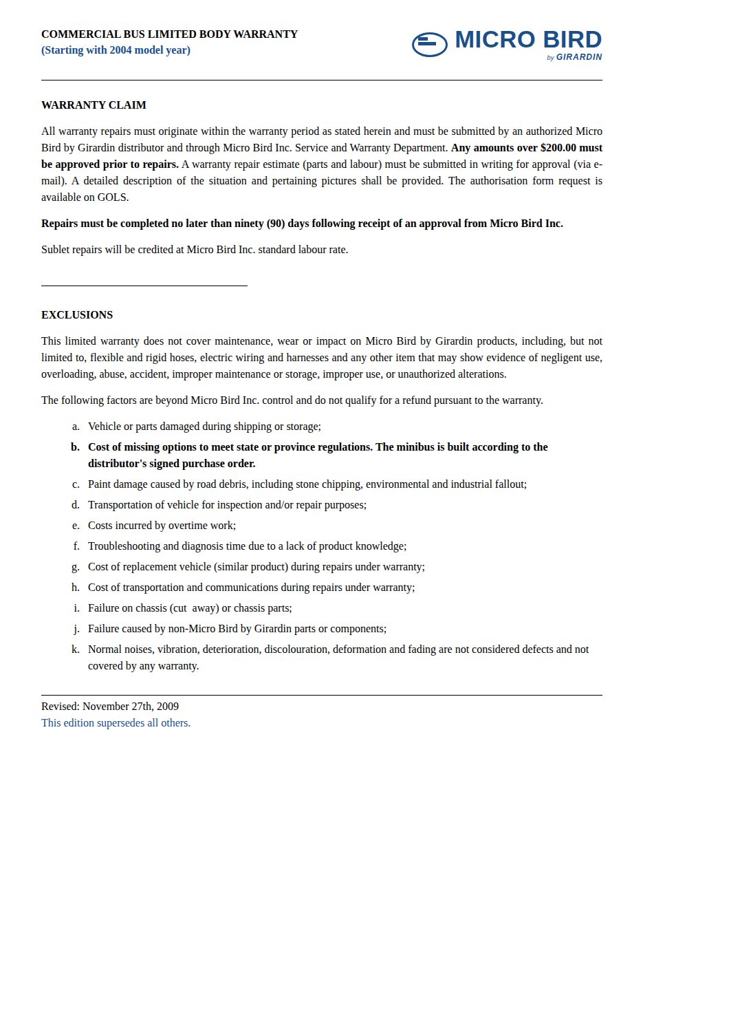MICRO BIRD
by GIRARDIN
Commercial Bus Limited Body Warranty
(Starting with 2004 model year)
Warranty Claim
All warranty repairs must originate within the warranty period as stated herein and must be submitted by an authorized Micro Bird by Girardin distributor and through Micro Bird Inc. Service and Warranty Department. Any amounts over $200.00 must be approved prior to repairs. A warranty repair estimate (parts and labour) must be submitted in writing for approval (via e-mail). A detailed description of the situation and pertaining pictures shall be provided. The authorisation form request is available on GOLS.
Repairs must be completed no later than ninety (90) days following receipt of an approval from Micro Bird Inc.
Sublet repairs will be credited at Micro Bird Inc. standard labour rate.
Exclusions
This limited warranty does not cover maintenance, wear or impact on Micro Bird by Girardin products, including, but not limited to, flexible and rigid hoses, electric wiring and harnesses and any other item that may show evidence of negligent use, overloading, abuse, accident, improper maintenance or storage, improper use, or unauthorized alterations.
The following factors are beyond Micro Bird Inc. control and do not qualify for a refund pursuant to the warranty.
Vehicle or parts damaged during shipping or storage;
Cost of missing options to meet state or province regulations. The minibus is built according to the distributor's signed purchase order.
Paint damage caused by road debris, including stone chipping, environmental and industrial fallout;
Transportation of vehicle for inspection and/or repair purposes;
Costs incurred by overtime work;
Troubleshooting and diagnosis time due to a lack of product knowledge;
Cost of replacement vehicle (similar product) during repairs under warranty;
Cost of transportation and communications during repairs under warranty;
Failure on chassis (cut away) or chassis parts;
Failure caused by non-Micro Bird by Girardin parts or components;
Normal noises, vibration, deterioration, discolouration, deformation and fading are not considered defects and not covered by any warranty.
Revised: November 27th, 2009
This edition supersedes all others.